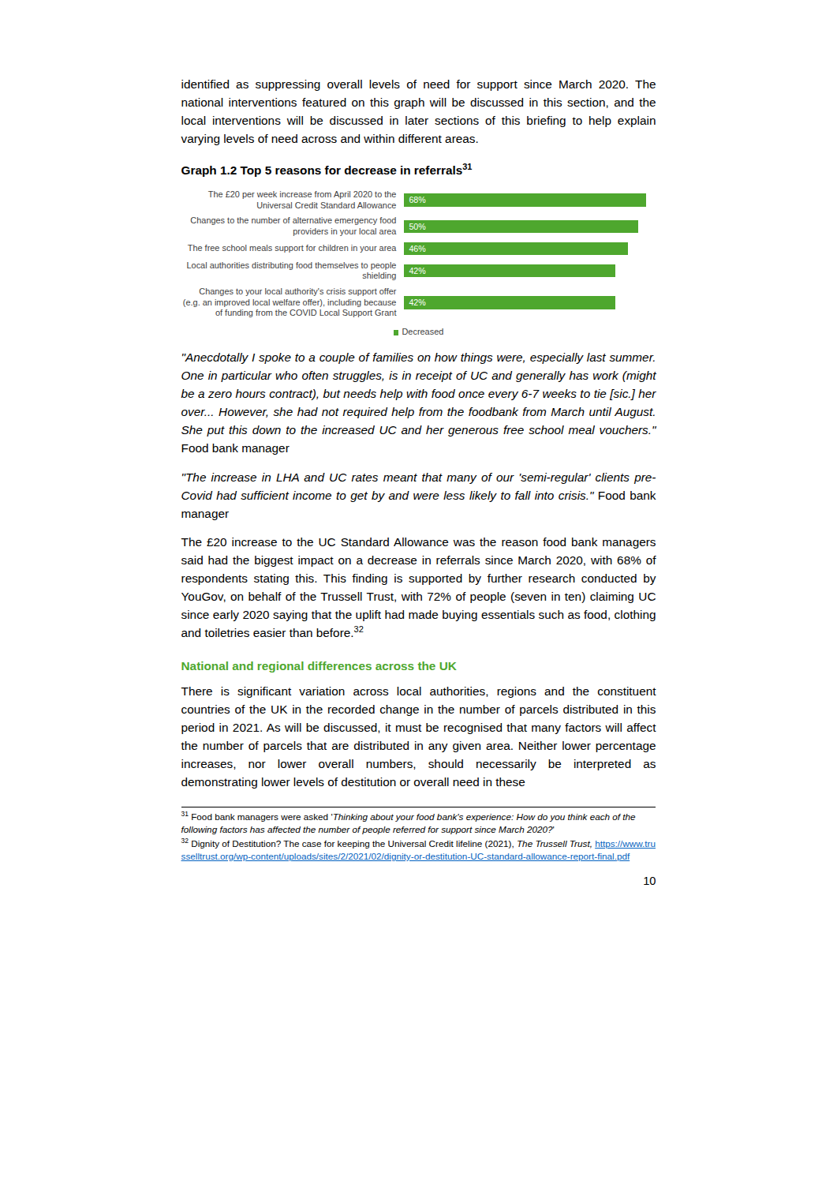identified as suppressing overall levels of need for support since March 2020. The national interventions featured on this graph will be discussed in this section, and the local interventions will be discussed in later sections of this briefing to help explain varying levels of need across and within different areas.
Graph 1.2 Top 5 reasons for decrease in referrals31
| The £20 per week increase from April 2020 to the Universal Credit Standard Allowance | 68% |
| Changes to the number of alternative emergency food providers in your local area | 50% |
| The free school meals support for children in your area | 46% |
| Local authorities distributing food themselves to people shielding | 42% |
| Changes to your local authority's crisis support offer (e.g. an improved local welfare offer), including because of funding from the COVID Local Support Grant | 42% |
Decreased
"Anecdotally I spoke to a couple of families on how things were, especially last summer. One in particular who often struggles, is in receipt of UC and generally has work (might be a zero hours contract), but needs help with food once every 6-7 weeks to tie [sic.] her over... However, she had not required help from the foodbank from March until August. She put this down to the increased UC and her generous free school meal vouchers." Food bank manager
"The increase in LHA and UC rates meant that many of our 'semi-regular' clients pre-Covid had sufficient income to get by and were less likely to fall into crisis." Food bank manager
The £20 increase to the UC Standard Allowance was the reason food bank managers said had the biggest impact on a decrease in referrals since March 2020, with 68% of respondents stating this. This finding is supported by further research conducted by YouGov, on behalf of the Trussell Trust, with 72% of people (seven in ten) claiming UC since early 2020 saying that the uplift had made buying essentials such as food, clothing and toiletries easier than before.32
National and regional differences across the UK
There is significant variation across local authorities, regions and the constituent countries of the UK in the recorded change in the number of parcels distributed in this period in 2021. As will be discussed, it must be recognised that many factors will affect the number of parcels that are distributed in any given area. Neither lower percentage increases, nor lower overall numbers, should necessarily be interpreted as demonstrating lower levels of destitution or overall need in these
31 Food bank managers were asked 'Thinking about your food bank's experience: How do you think each of the following factors has affected the number of people referred for support since March 2020?'
32 Dignity of Destitution? The case for keeping the Universal Credit lifeline (2021), The Trussell Trust, https://www.trusselltrust.org/wp-content/uploads/sites/2/2021/02/dignity-or-destitution-UC-standard-allowance-report-final.pdf
10